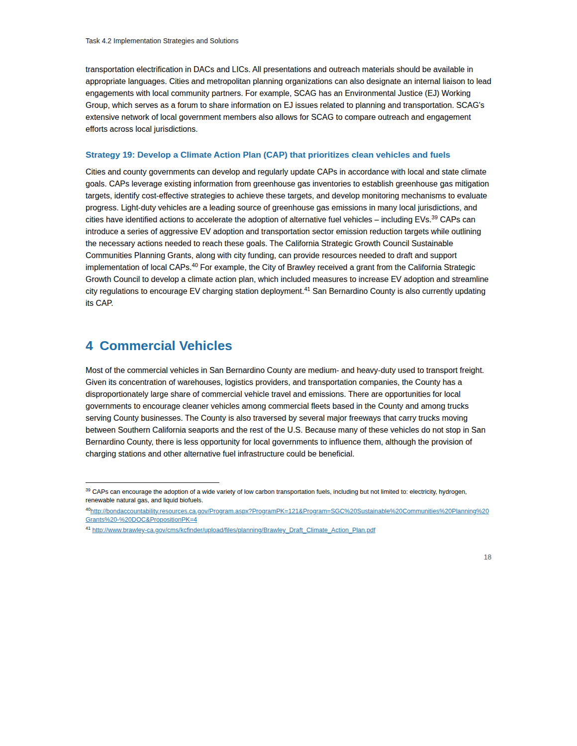Task 4.2 Implementation Strategies and Solutions
transportation electrification in DACs and LICs. All presentations and outreach materials should be available in appropriate languages. Cities and metropolitan planning organizations can also designate an internal liaison to lead engagements with local community partners. For example, SCAG has an Environmental Justice (EJ) Working Group, which serves as a forum to share information on EJ issues related to planning and transportation. SCAG's extensive network of local government members also allows for SCAG to compare outreach and engagement efforts across local jurisdictions.
Strategy 19: Develop a Climate Action Plan (CAP) that prioritizes clean vehicles and fuels
Cities and county governments can develop and regularly update CAPs in accordance with local and state climate goals. CAPs leverage existing information from greenhouse gas inventories to establish greenhouse gas mitigation targets, identify cost-effective strategies to achieve these targets, and develop monitoring mechanisms to evaluate progress. Light-duty vehicles are a leading source of greenhouse gas emissions in many local jurisdictions, and cities have identified actions to accelerate the adoption of alternative fuel vehicles – including EVs.39 CAPs can introduce a series of aggressive EV adoption and transportation sector emission reduction targets while outlining the necessary actions needed to reach these goals. The California Strategic Growth Council Sustainable Communities Planning Grants, along with city funding, can provide resources needed to draft and support implementation of local CAPs.40 For example, the City of Brawley received a grant from the California Strategic Growth Council to develop a climate action plan, which included measures to increase EV adoption and streamline city regulations to encourage EV charging station deployment.41 San Bernardino County is also currently updating its CAP.
4 Commercial Vehicles
Most of the commercial vehicles in San Bernardino County are medium- and heavy-duty used to transport freight. Given its concentration of warehouses, logistics providers, and transportation companies, the County has a disproportionately large share of commercial vehicle travel and emissions. There are opportunities for local governments to encourage cleaner vehicles among commercial fleets based in the County and among trucks serving County businesses. The County is also traversed by several major freeways that carry trucks moving between Southern California seaports and the rest of the U.S. Because many of these vehicles do not stop in San Bernardino County, there is less opportunity for local governments to influence them, although the provision of charging stations and other alternative fuel infrastructure could be beneficial.
39 CAPs can encourage the adoption of a wide variety of low carbon transportation fuels, including but not limited to: electricity, hydrogen, renewable natural gas, and liquid biofuels.
40http://bondaccountability.resources.ca.gov/Program.aspx?ProgramPK=121&Program=SGC%20Sustainable%20Communities%20Planning%20Grants%20-%20DOC&PropositionPK=4
41 http://www.brawley-ca.gov/cms/kcfinder/upload/files/planning/Brawley_Draft_Climate_Action_Plan.pdf
18